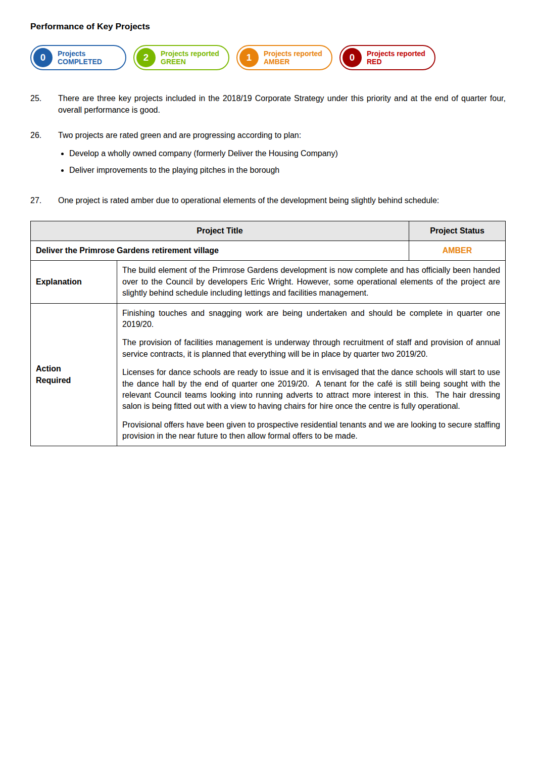Performance of Key Projects
0
Projects
COMPLETED
2
Projects reported
GREEN
1
Projects reported
AMBER
0
Projects reported
RED
25.
There are three key projects included in the 2018/19 Corporate Strategy under this priority and at the end of quarter four, overall performance is good.
26.
Two projects are rated green and are progressing according to plan:
Develop a wholly owned company (formerly Deliver the Housing Company)
Deliver improvements to the playing pitches in the borough
27.
One project is rated amber due to operational elements of the development being slightly behind schedule:
| Project Title | Project Status |
| --- | --- |
| Deliver the Primrose Gardens retirement village | AMBER |
| Explanation | The build element of the Primrose Gardens development is now complete and has officially been handed over to the Council by developers Eric Wright. However, some operational elements of the project are slightly behind schedule including lettings and facilities management. |
| Action Required | Finishing touches and snagging work are being undertaken and should be complete in quarter one 2019/20. The provision of facilities management is underway through recruitment of staff and provision of annual service contracts, it is planned that everything will be in place by quarter two 2019/20. Licenses for dance schools are ready to issue and it is envisaged that the dance schools will start to use the dance hall by the end of quarter one 2019/20. A tenant for the café is still being sought with the relevant Council teams looking into running adverts to attract more interest in this. The hair dressing salon is being fitted out with a view to having chairs for hire once the centre is fully operational. Provisional offers have been given to prospective residential tenants and we are looking to secure staffing provision in the near future to then allow formal offers to be made. |